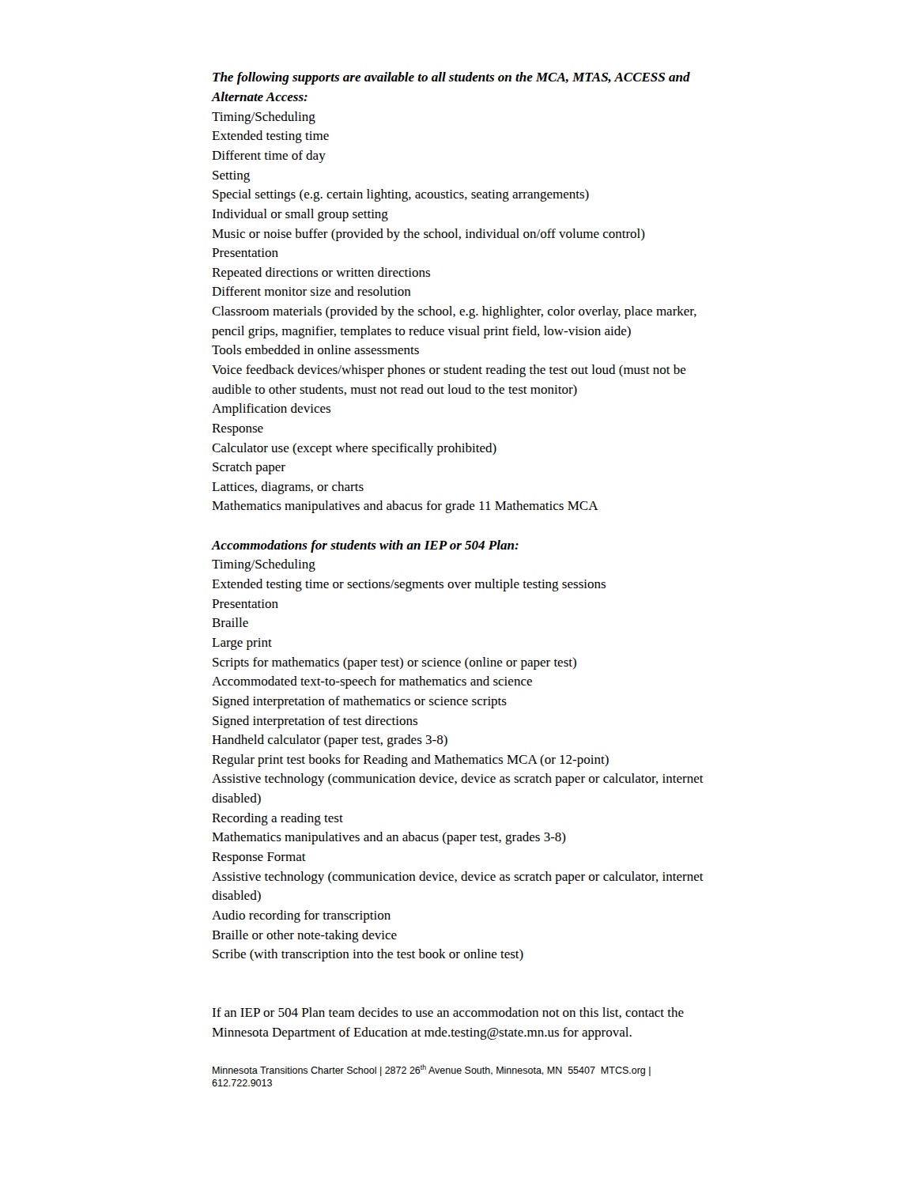The following supports are available to all students on the MCA, MTAS, ACCESS and Alternate Access:
Timing/Scheduling
Extended testing time
Different time of day
Setting
Special settings (e.g. certain lighting, acoustics, seating arrangements)
Individual or small group setting
Music or noise buffer (provided by the school, individual on/off volume control)
Presentation
Repeated directions or written directions
Different monitor size and resolution
Classroom materials (provided by the school, e.g. highlighter, color overlay, place marker, pencil grips, magnifier, templates to reduce visual print field, low-vision aide)
Tools embedded in online assessments
Voice feedback devices/whisper phones or student reading the test out loud (must not be audible to other students, must not read out loud to the test monitor)
Amplification devices
Response
Calculator use (except where specifically prohibited)
Scratch paper
Lattices, diagrams, or charts
Mathematics manipulatives and abacus for grade 11 Mathematics MCA
Accommodations for students with an IEP or 504 Plan:
Timing/Scheduling
Extended testing time or sections/segments over multiple testing sessions
Presentation
Braille
Large print
Scripts for mathematics (paper test) or science (online or paper test)
Accommodated text-to-speech for mathematics and science
Signed interpretation of mathematics or science scripts
Signed interpretation of test directions
Handheld calculator (paper test, grades 3-8)
Regular print test books for Reading and Mathematics MCA (or 12-point)
Assistive technology (communication device, device as scratch paper or calculator, internet disabled)
Recording a reading test
Mathematics manipulatives and an abacus (paper test, grades 3-8)
Response Format
Assistive technology (communication device, device as scratch paper or calculator, internet disabled)
Audio recording for transcription
Braille or other note-taking device
Scribe (with transcription into the test book or online test)
If an IEP or 504 Plan team decides to use an accommodation not on this list, contact the Minnesota Department of Education at mde.testing@state.mn.us for approval.
Minnesota Transitions Charter School | 2872 26th Avenue South, Minnesota, MN 55407 MTCS.org | 612.722.9013